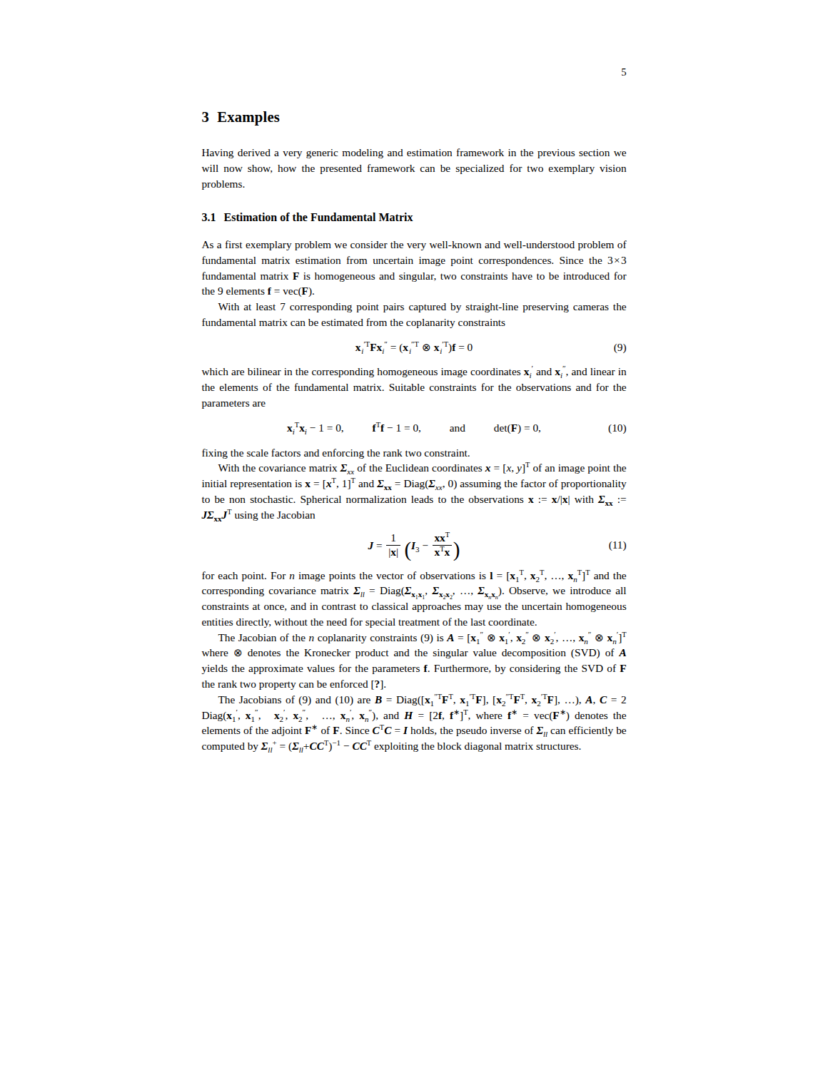5
3 Examples
Having derived a very generic modeling and estimation framework in the previous section we will now show, how the presented framework can be specialized for two exemplary vision problems.
3.1 Estimation of the Fundamental Matrix
As a first exemplary problem we consider the very well-known and well-understood problem of fundamental matrix estimation from uncertain image point correspondences. Since the 3 × 3 fundamental matrix F is homogeneous and singular, two constraints have to be introduced for the 9 elements f = vec(F).
With at least 7 corresponding point pairs captured by straight-line preserving cameras the fundamental matrix can be estimated from the coplanarity constraints
x i′T Fxi″ = (x i″T ⊗ x i′T)f = 0 (9)
which are bilinear in the corresponding homogeneous image coordinates xi′ and xi″, and linear in the elements of the fundamental matrix. Suitable constraints for the observations and for the parameters are
xiTxi − 1 = 0, fTf − 1 = 0, and det(F) = 0, (10)
fixing the scale factors and enforcing the rank two constraint.
With the covariance matrix Σxx of the Euclidean coordinates x = [x, y]T of an image point the initial representation is x = [xT, 1]T and Σxx = Diag(Σxx, 0) assuming the factor of proportionality to be non stochastic. Spherical normalization leads to the observations x := x/|x| with Σxx := JΣxxJT using the Jacobian
J = 1|x| (I3 − xxT xTx) (11)
for each point. For n image points the vector of observations is l = [x1T, x2T, …, xnT]T and the corresponding covariance matrix Σll = Diag(Σx1x1, Σx2x2, …, Σxnxn). Observe, we introduce all constraints at once, and in contrast to classical approaches may use the uncertain homogeneous entities directly, without the need for special treatment of the last coordinate.
The Jacobian of the n coplanarity constraints (9) is A = [x1″ ⊗ x1′, x2″ ⊗ x2′, …, xn″ ⊗ xn′]T where ⊗ denotes the Kronecker product and the singular value decomposition (SVD) of A yields the approximate values for the parameters f. Furthermore, by considering the SVD of F the rank two property can be enforced [?].
The Jacobians of (9) and (10) are B = Diag([x1″TFT, x1′TF], [x2″TFT, x2′TF], …), A, C = 2 Diag(x1′, x1″, x2′, x2″, …, xn′, xn″), and H = [2f, f∗]T, where f∗ = vec(F∗) denotes the elements of the adjoint F∗ of F. Since CTC = I holds, the pseudo inverse of Σll can efficiently be computed by Σll+ = (Σll+CCT)−1 − CCT exploiting the block diagonal matrix structures.